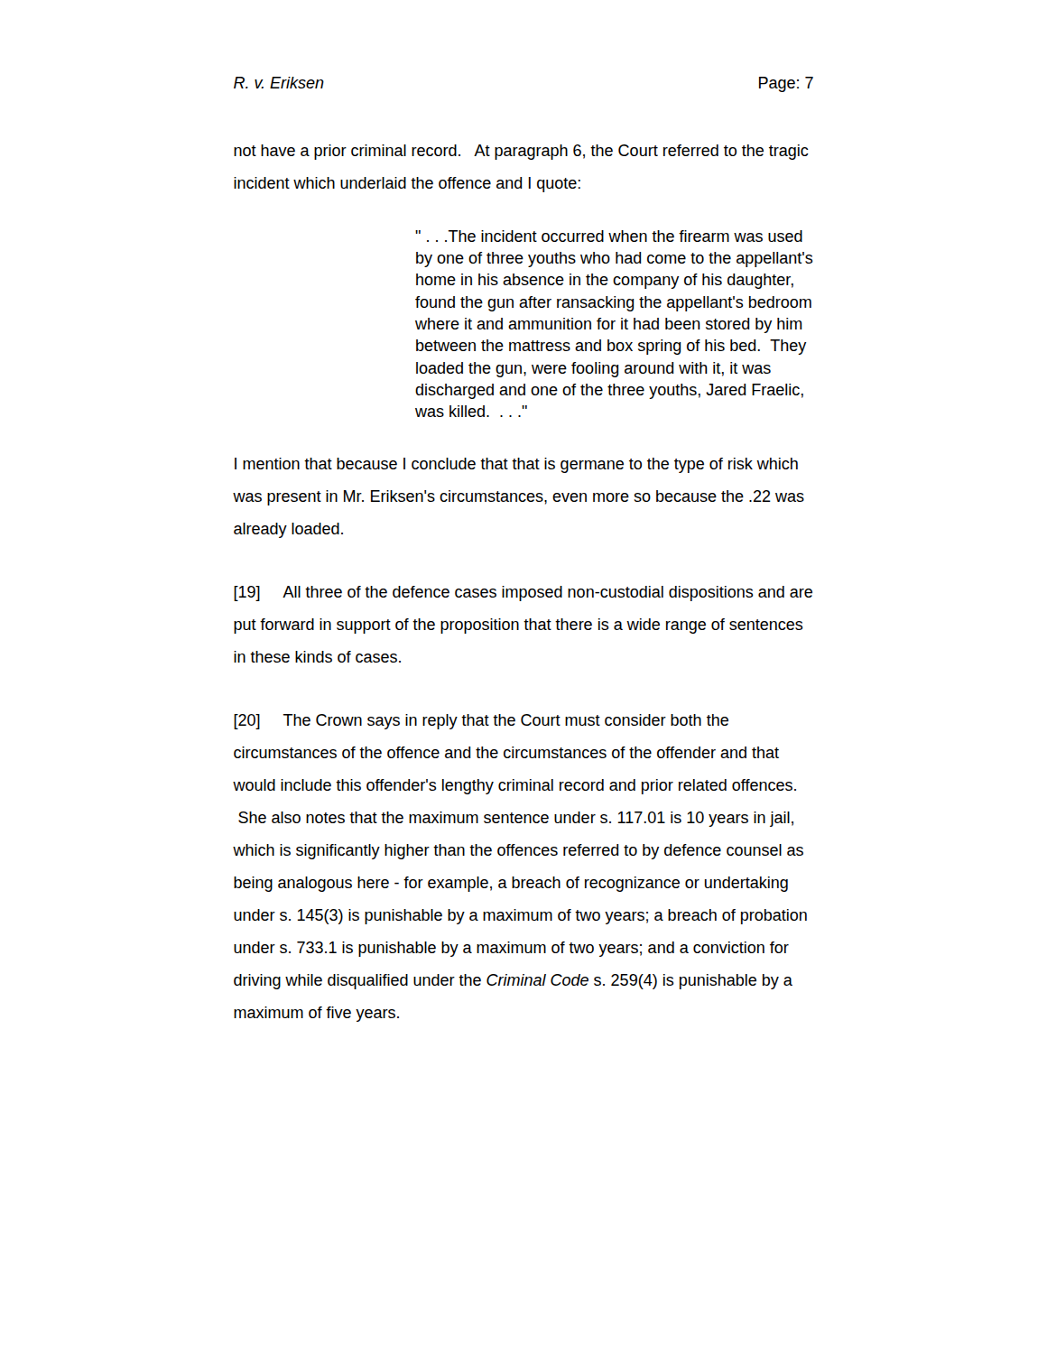R. v. Eriksen
Page: 7
not have a prior criminal record. At paragraph 6, the Court referred to the tragic incident which underlaid the offence and I quote:
" . . .The incident occurred when the firearm was used by one of three youths who had come to the appellant's home in his absence in the company of his daughter, found the gun after ransacking the appellant's bedroom where it and ammunition for it had been stored by him between the mattress and box spring of his bed. They loaded the gun, were fooling around with it, it was discharged and one of the three youths, Jared Fraelic, was killed. . . ."
I mention that because I conclude that that is germane to the type of risk which was present in Mr. Eriksen's circumstances, even more so because the .22 was already loaded.
[19] All three of the defence cases imposed non-custodial dispositions and are put forward in support of the proposition that there is a wide range of sentences in these kinds of cases.
[20] The Crown says in reply that the Court must consider both the circumstances of the offence and the circumstances of the offender and that would include this offender's lengthy criminal record and prior related offences. She also notes that the maximum sentence under s. 117.01 is 10 years in jail, which is significantly higher than the offences referred to by defence counsel as being analogous here - for example, a breach of recognizance or undertaking under s. 145(3) is punishable by a maximum of two years; a breach of probation under s. 733.1 is punishable by a maximum of two years; and a conviction for driving while disqualified under the Criminal Code s. 259(4) is punishable by a maximum of five years.